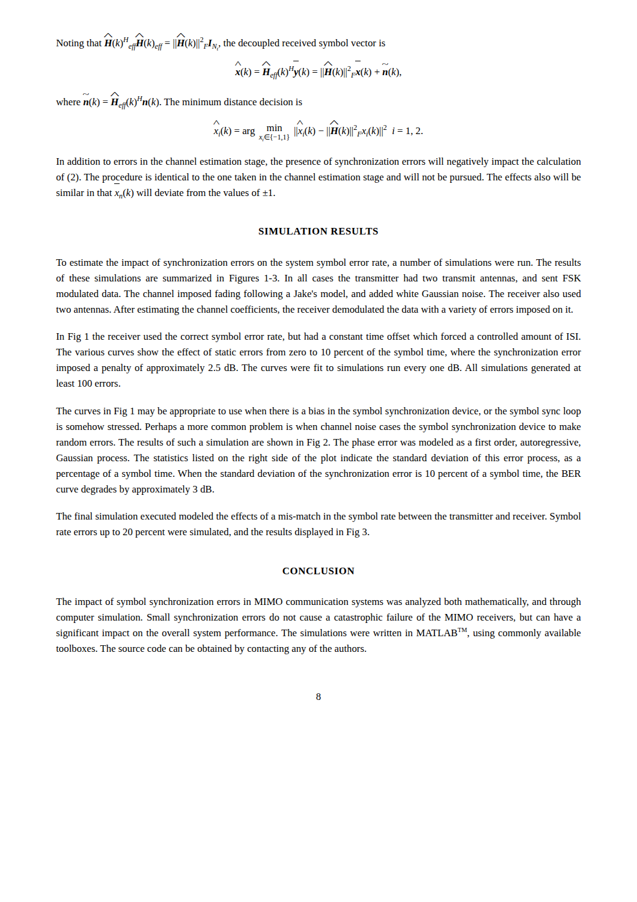Noting that H(k)HeffH(k)eff = ||H(k)||2FINt, the decoupled received symbol vector is
x(k) = Heff(k)Hy(k) = ||H(k)||2Fx(k) + n(k),
where n(k) = Heff(k)Hn(k). The minimum distance decision is
xi(k) = arg min xi∈{−1,1} ||xi(k) − ||H(k)||2Fxi(k)||2 i = 1, 2.
In addition to errors in the channel estimation stage, the presence of synchronization errors will negatively impact the calculation of (2). The procedure is identical to the one taken in the channel estimation stage and will not be pursued. The effects also will be similar in that xn(k) will deviate from the values of ±1.
Simulation Results
To estimate the impact of synchronization errors on the system symbol error rate, a number of simulations were run. The results of these simulations are summarized in Figures 1-3. In all cases the transmitter had two transmit antennas, and sent FSK modulated data. The channel imposed fading following a Jake's model, and added white Gaussian noise. The receiver also used two antennas. After estimating the channel coefficients, the receiver demodulated the data with a variety of errors imposed on it.
In Fig 1 the receiver used the correct symbol error rate, but had a constant time offset which forced a controlled amount of ISI. The various curves show the effect of static errors from zero to 10 percent of the symbol time, where the synchronization error imposed a penalty of approximately 2.5 dB. The curves were fit to simulations run every one dB. All simulations generated at least 100 errors.
The curves in Fig 1 may be appropriate to use when there is a bias in the symbol synchronization device, or the symbol sync loop is somehow stressed. Perhaps a more common problem is when channel noise cases the symbol synchronization device to make random errors. The results of such a simulation are shown in Fig 2. The phase error was modeled as a first order, autoregressive, Gaussian process. The statistics listed on the right side of the plot indicate the standard deviation of this error process, as a percentage of a symbol time. When the standard deviation of the synchronization error is 10 percent of a symbol time, the BER curve degrades by approximately 3 dB.
The final simulation executed modeled the effects of a mis-match in the symbol rate between the transmitter and receiver. Symbol rate errors up to 20 percent were simulated, and the results displayed in Fig 3.
Conclusion
The impact of symbol synchronization errors in MIMO communication systems was analyzed both mathematically, and through computer simulation. Small synchronization errors do not cause a catastrophic failure of the MIMO receivers, but can have a significant impact on the overall system performance. The simulations were written in MATLABTM, using commonly available toolboxes. The source code can be obtained by contacting any of the authors.
8